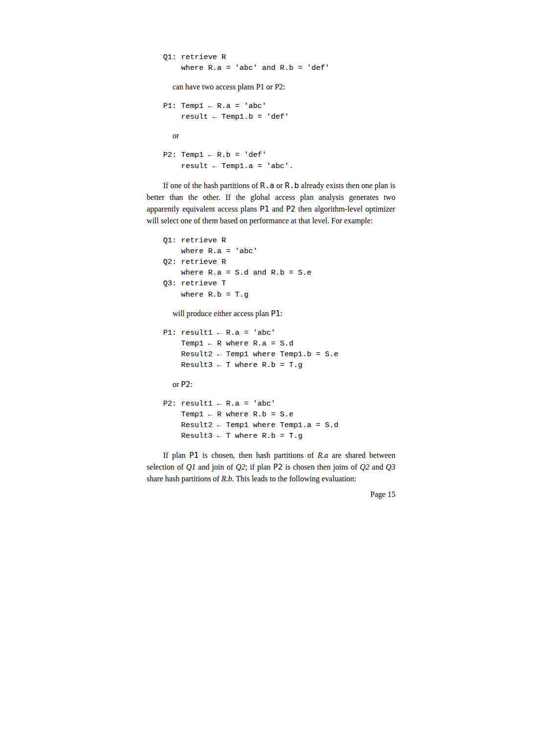Q1: retrieve R
    where R.a = 'abc' and R.b = 'def'
can have two access plans P1 or P2:
P1: Temp1 ← R.a = 'abc'
    result ← Temp1.b = 'def'
or
P2: Temp1 ← R.b = 'def'
    result ← Temp1.a = 'abc'.
If one of the hash partitions of R.a or R.b already exists then one plan is better than the other. If the global access plan analysis generates two apparently equivalent access plans P1 and P2 then algorithm-level optimizer will select one of them based on performance at that level. For example:
Q1: retrieve R
    where R.a = 'abc'
Q2: retrieve R
    where R.a = S.d and R.b = S.e
Q3: retrieve T
    where R.b = T.g
will produce either access plan P1:
P1: result1 ← R.a = 'abc'
    Temp1 ← R where R.a = S.d
    Result2 ← Temp1 where Temp1.b = S.e
    Result3 ← T where R.b = T.g
or P2:
P2: result1 ← R.a = 'abc'
    Temp1 ← R where R.b = S.e
    Result2 ← Temp1 where Temp1.a = S.d
    Result3 ← T where R.b = T.g
If plan P1 is chosen, then hash partitions of R.a are shared between selection of Q1 and join of Q2; if plan P2 is chosen then joins of Q2 and Q3 share hash partitions of R.b. This leads to the following evaluation:
Page 15